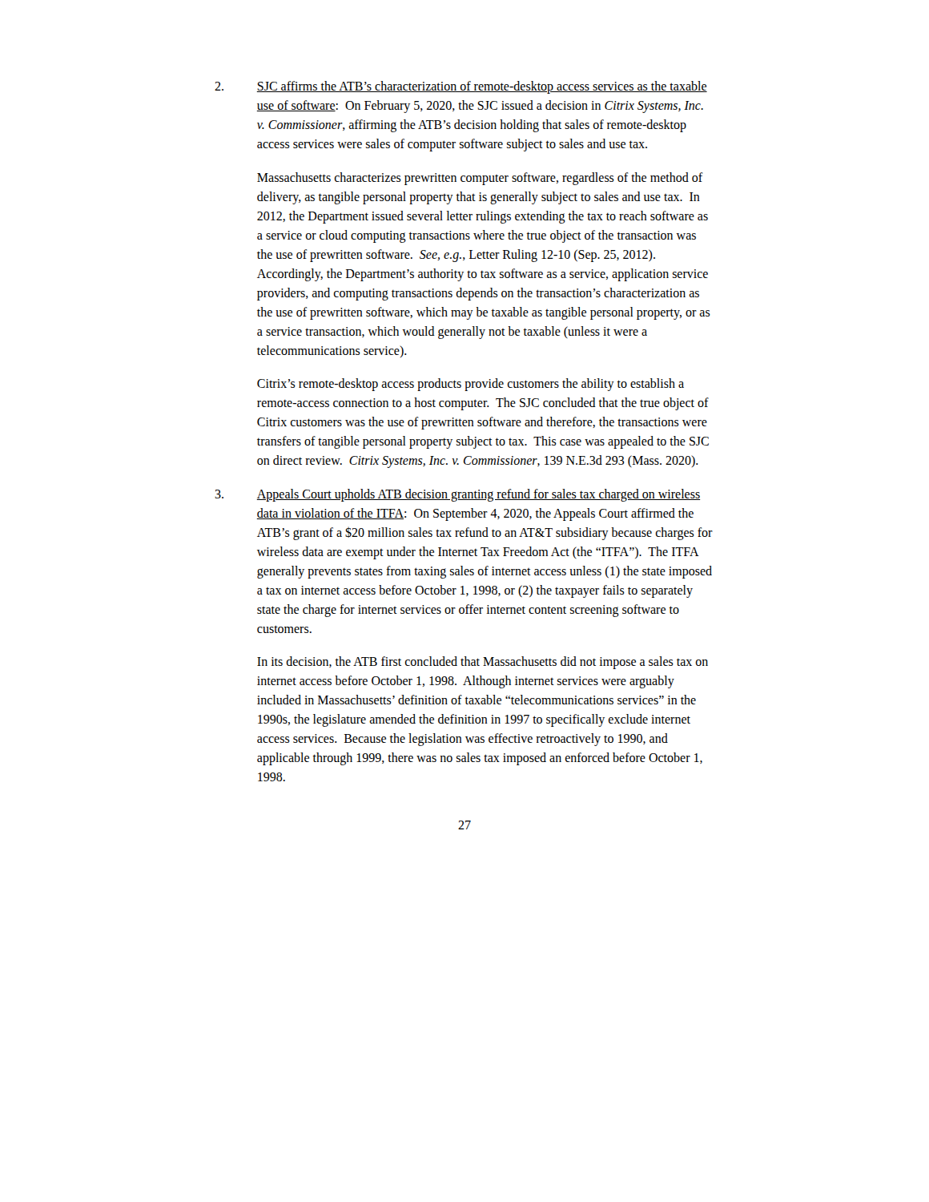2.
SJC affirms the ATB’s characterization of remote-desktop access services as the taxable use of software: On February 5, 2020, the SJC issued a decision in Citrix Systems, Inc. v. Commissioner, affirming the ATB’s decision holding that sales of remote-desktop access services were sales of computer software subject to sales and use tax.
Massachusetts characterizes prewritten computer software, regardless of the method of delivery, as tangible personal property that is generally subject to sales and use tax. In 2012, the Department issued several letter rulings extending the tax to reach software as a service or cloud computing transactions where the true object of the transaction was the use of prewritten software. See, e.g., Letter Ruling 12-10 (Sep. 25, 2012). Accordingly, the Department’s authority to tax software as a service, application service providers, and computing transactions depends on the transaction’s characterization as the use of prewritten software, which may be taxable as tangible personal property, or as a service transaction, which would generally not be taxable (unless it were a telecommunications service).
Citrix’s remote-desktop access products provide customers the ability to establish a remote-access connection to a host computer. The SJC concluded that the true object of Citrix customers was the use of prewritten software and therefore, the transactions were transfers of tangible personal property subject to tax. This case was appealed to the SJC on direct review. Citrix Systems, Inc. v. Commissioner, 139 N.E.3d 293 (Mass. 2020).
3.
Appeals Court upholds ATB decision granting refund for sales tax charged on wireless data in violation of the ITFA: On September 4, 2020, the Appeals Court affirmed the ATB’s grant of a $20 million sales tax refund to an AT&T subsidiary because charges for wireless data are exempt under the Internet Tax Freedom Act (the “ITFA”). The ITFA generally prevents states from taxing sales of internet access unless (1) the state imposed a tax on internet access before October 1, 1998, or (2) the taxpayer fails to separately state the charge for internet services or offer internet content screening software to customers.
In its decision, the ATB first concluded that Massachusetts did not impose a sales tax on internet access before October 1, 1998. Although internet services were arguably included in Massachusetts’ definition of taxable “telecommunications services” in the 1990s, the legislature amended the definition in 1997 to specifically exclude internet access services. Because the legislation was effective retroactively to 1990, and applicable through 1999, there was no sales tax imposed an enforced before October 1, 1998.
27